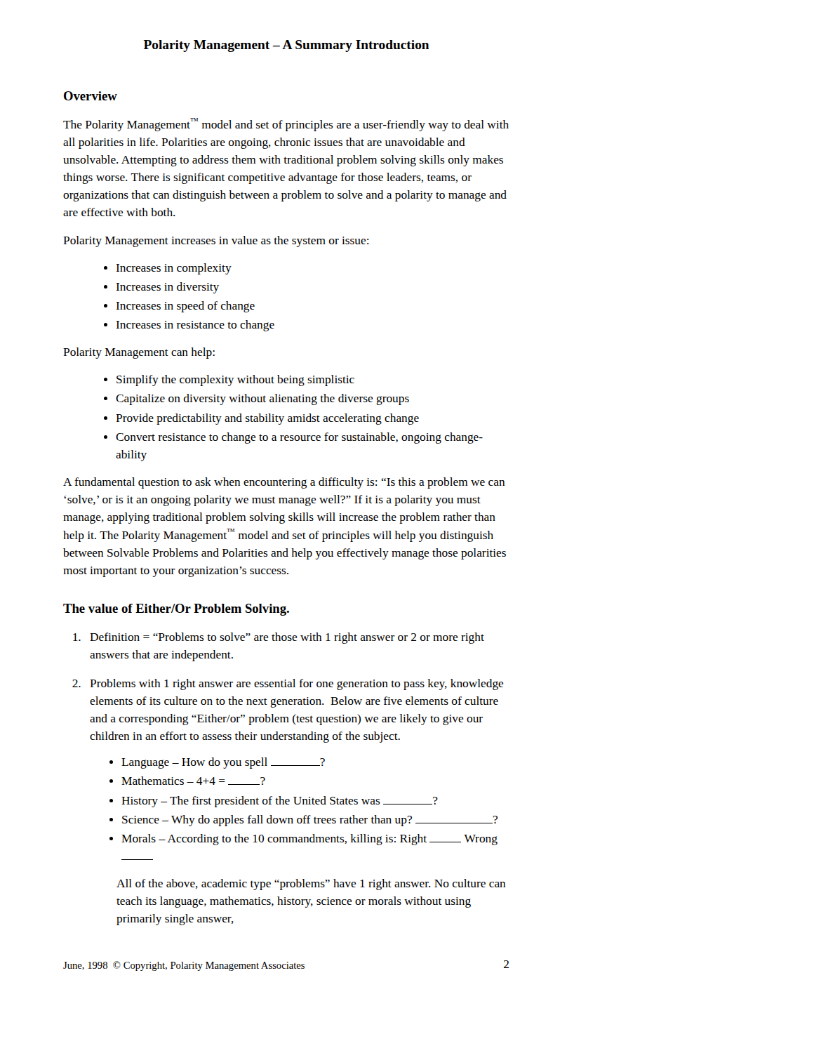Polarity Management – A Summary Introduction
Overview
The Polarity Management™ model and set of principles are a user-friendly way to deal with all polarities in life. Polarities are ongoing, chronic issues that are unavoidable and unsolvable. Attempting to address them with traditional problem solving skills only makes things worse. There is significant competitive advantage for those leaders, teams, or organizations that can distinguish between a problem to solve and a polarity to manage and are effective with both.
Polarity Management increases in value as the system or issue:
Increases in complexity
Increases in diversity
Increases in speed of change
Increases in resistance to change
Polarity Management can help:
Simplify the complexity without being simplistic
Capitalize on diversity without alienating the diverse groups
Provide predictability and stability amidst accelerating change
Convert resistance to change to a resource for sustainable, ongoing change-ability
A fundamental question to ask when encountering a difficulty is: “Is this a problem we can ‘solve,’ or is it an ongoing polarity we must manage well?” If it is a polarity you must manage, applying traditional problem solving skills will increase the problem rather than help it. The Polarity Management™ model and set of principles will help you distinguish between Solvable Problems and Polarities and help you effectively manage those polarities most important to your organization’s success.
The value of Either/Or Problem Solving.
Definition = “Problems to solve” are those with 1 right answer or 2 or more right answers that are independent.
Problems with 1 right answer are essential for one generation to pass key, knowledge elements of its culture on to the next generation. Below are five elements of culture and a corresponding “Either/or” problem (test question) we are likely to give our children in an effort to assess their understanding of the subject.
Language – How do you spell ?
Mathematics – 4+4 = ?
History – The first president of the United States was ?
Science – Why do apples fall down off trees rather than up? ?
Morals – According to the 10 commandments, killing is: Right Wrong
All of the above, academic type “problems” have 1 right answer. No culture can teach its language, mathematics, history, science or morals without using primarily single answer,
June, 1998 © Copyright, Polarity Management Associates 2